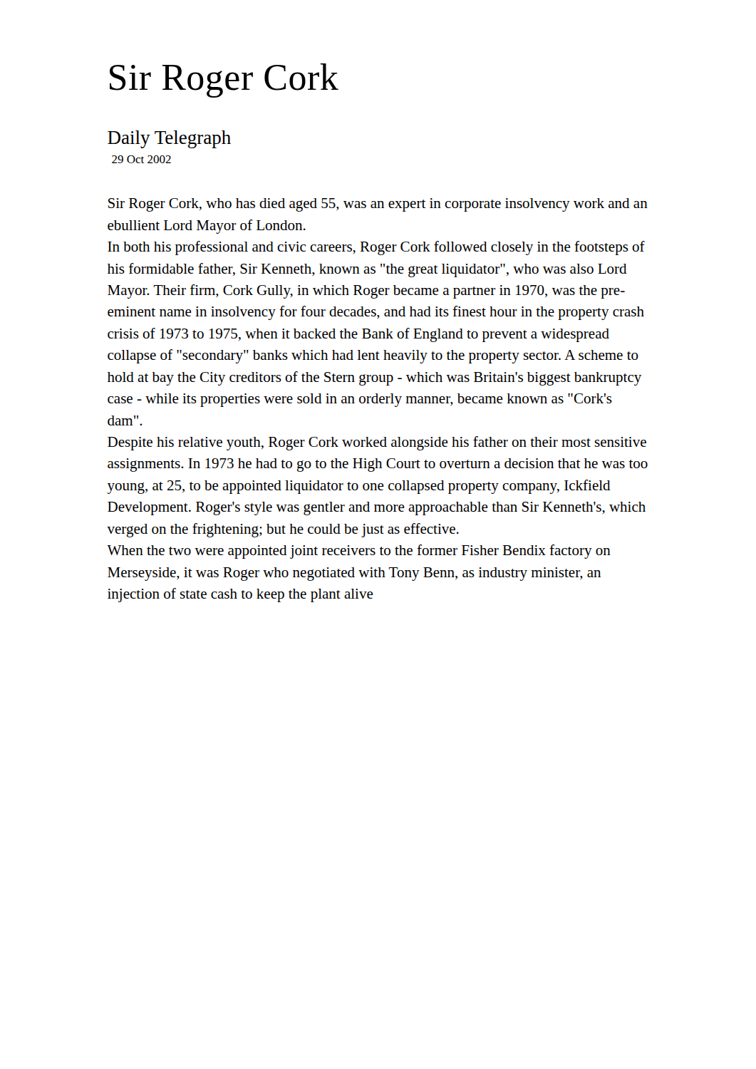Sir Roger Cork
Daily Telegraph
29 Oct 2002
Sir Roger Cork, who has died aged 55, was an expert in corporate insolvency work and an ebullient Lord Mayor of London.
In both his professional and civic careers, Roger Cork followed closely in the footsteps of his formidable father, Sir Kenneth, known as "the great liquidator", who was also Lord Mayor. Their firm, Cork Gully, in which Roger became a partner in 1970, was the pre-eminent name in insolvency for four decades, and had its finest hour in the property crash crisis of 1973 to 1975, when it backed the Bank of England to prevent a widespread collapse of "secondary" banks which had lent heavily to the property sector. A scheme to hold at bay the City creditors of the Stern group - which was Britain's biggest bankruptcy case - while its properties were sold in an orderly manner, became known as "Cork's dam".
Despite his relative youth, Roger Cork worked alongside his father on their most sensitive assignments. In 1973 he had to go to the High Court to overturn a decision that he was too young, at 25, to be appointed liquidator to one collapsed property company, Ickfield Development. Roger's style was gentler and more approachable than Sir Kenneth's, which verged on the frightening; but he could be just as effective.
When the two were appointed joint receivers to the former Fisher Bendix factory on Merseyside, it was Roger who negotiated with Tony Benn, as industry minister, an injection of state cash to keep the plant alive